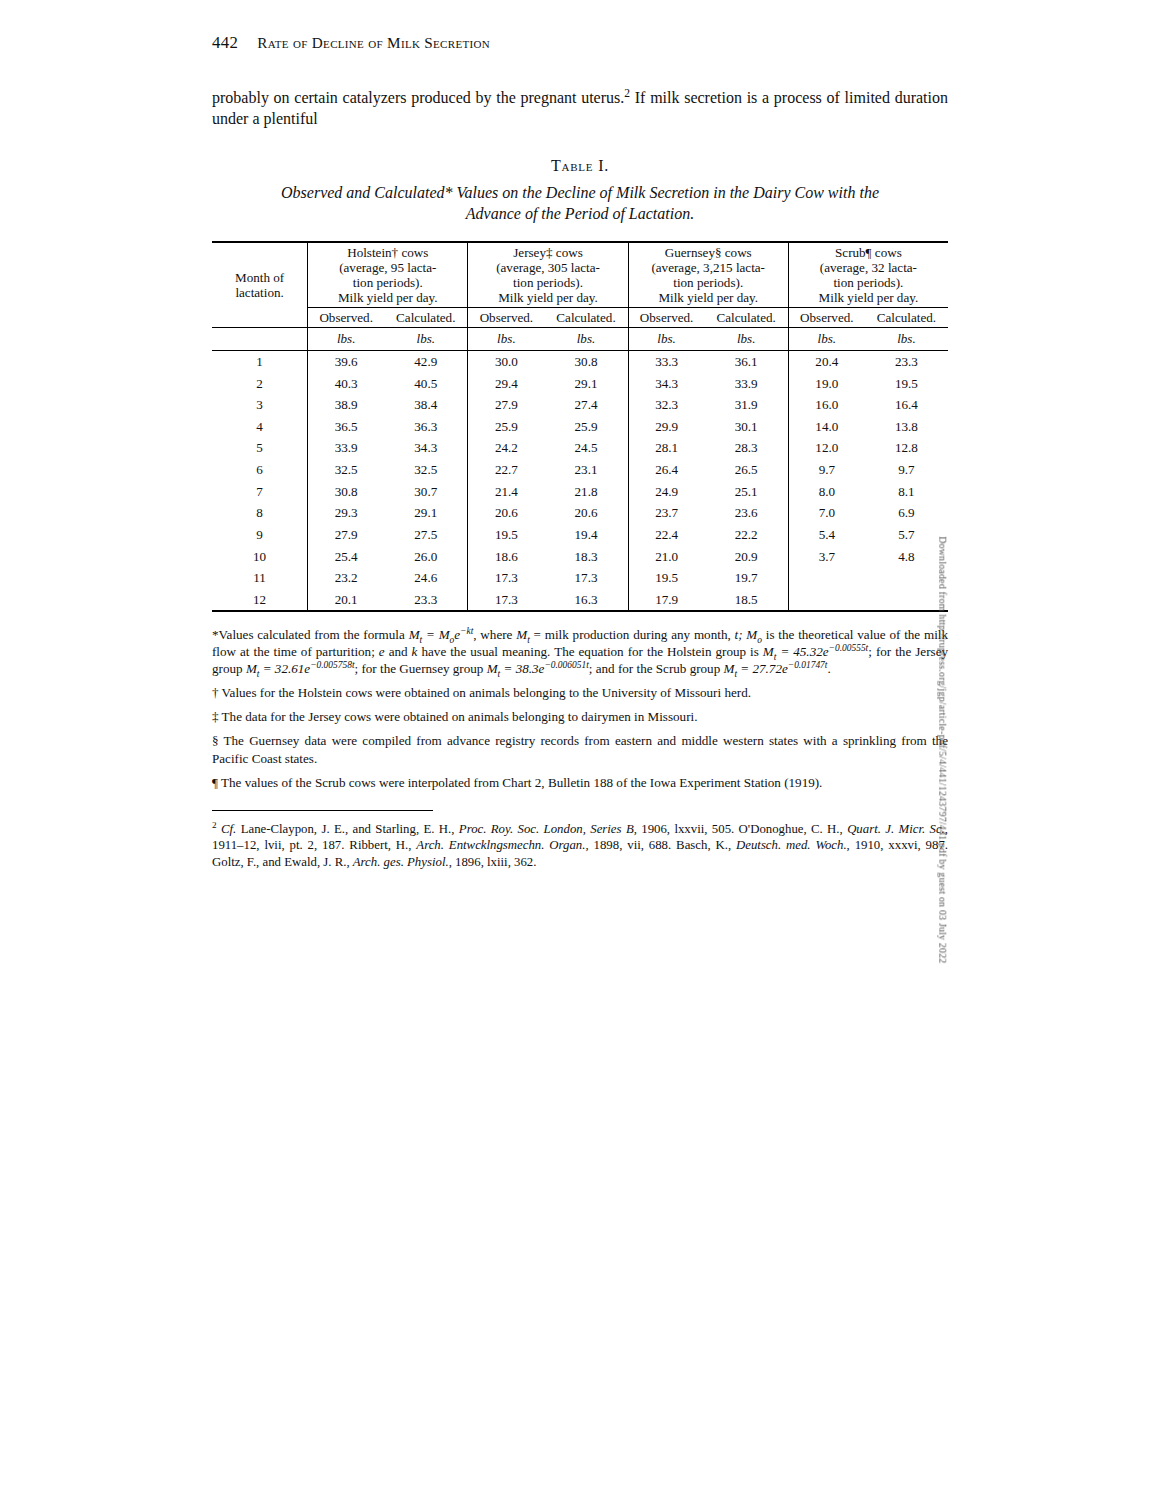Downloaded from http://rupress.org/jgp/article-pdf/5/4/441/1243797/441.pdf by guest on 03 July 2022
442 Rate of Decline of Milk Secretion
probably on certain catalyzers produced by the pregnant uterus.2 If milk secretion is a process of limited duration under a plentiful
Table I.
Observed and Calculated* Values on the Decline of Milk Secretion in the Dairy Cow with the Advance of the Period of Lactation.
| Month of lactation. | Holstein† cows (average, 95 lacta- tion periods). Milk yield per day. | Jersey‡ cows (average, 305 lacta- tion periods). Milk yield per day. | Guernsey§ cows (average, 3,215 lacta- tion periods). Milk yield per day. | Scrub¶ cows (average, 32 lacta- tion periods). Milk yield per day. |
| --- | --- | --- | --- | --- |
| Observed. | Calculated. | Observed. | Calculated. | Observed. | Calculated. | Observed. | Calculated. |
| | lbs. | lbs. | lbs. | lbs. | lbs. | lbs. | lbs. | lbs. |
| 1 | 39.6 | 42.9 | 30.0 | 30.8 | 33.3 | 36.1 | 20.4 | 23.3 |
| 2 | 40.3 | 40.5 | 29.4 | 29.1 | 34.3 | 33.9 | 19.0 | 19.5 |
| 3 | 38.9 | 38.4 | 27.9 | 27.4 | 32.3 | 31.9 | 16.0 | 16.4 |
| 4 | 36.5 | 36.3 | 25.9 | 25.9 | 29.9 | 30.1 | 14.0 | 13.8 |
| 5 | 33.9 | 34.3 | 24.2 | 24.5 | 28.1 | 28.3 | 12.0 | 12.8 |
| 6 | 32.5 | 32.5 | 22.7 | 23.1 | 26.4 | 26.5 | 9.7 | 9.7 |
| 7 | 30.8 | 30.7 | 21.4 | 21.8 | 24.9 | 25.1 | 8.0 | 8.1 |
| 8 | 29.3 | 29.1 | 20.6 | 20.6 | 23.7 | 23.6 | 7.0 | 6.9 |
| 9 | 27.9 | 27.5 | 19.5 | 19.4 | 22.4 | 22.2 | 5.4 | 5.7 |
| 10 | 25.4 | 26.0 | 18.6 | 18.3 | 21.0 | 20.9 | 3.7 | 4.8 |
| 11 | 23.2 | 24.6 | 17.3 | 17.3 | 19.5 | 19.7 | | |
| 12 | 20.1 | 23.3 | 17.3 | 16.3 | 17.9 | 18.5 | | |
*Values calculated from the formula Mt = Moe−kt, where Mt = milk production during any month, t; Mo is the theoretical value of the milk flow at the time of parturition; e and k have the usual meaning. The equation for the Holstein group is Mt = 45.32e−0.00555t; for the Jersey group Mt = 32.61e−0.005758t; for the Guernsey group Mt = 38.3e−0.006051t; and for the Scrub group Mt = 27.72e−0.01747t.
† Values for the Holstein cows were obtained on animals belonging to the University of Missouri herd.
‡ The data for the Jersey cows were obtained on animals belonging to dairymen in Missouri.
§ The Guernsey data were compiled from advance registry records from eastern and middle western states with a sprinkling from the Pacific Coast states.
¶ The values of the Scrub cows were interpolated from Chart 2, Bulletin 188 of the Iowa Experiment Station (1919).
2 Cf. Lane-Claypon, J. E., and Starling, E. H., Proc. Roy. Soc. London, Series B, 1906, lxxvii, 505. O'Donoghue, C. H., Quart. J. Micr. Sc., 1911–12, lvii, pt. 2, 187. Ribbert, H., Arch. Entwcklngsmechn. Organ., 1898, vii, 688. Basch, K., Deutsch. med. Woch., 1910, xxxvi, 987. Goltz, F., and Ewald, J. R., Arch. ges. Physiol., 1896, lxiii, 362.